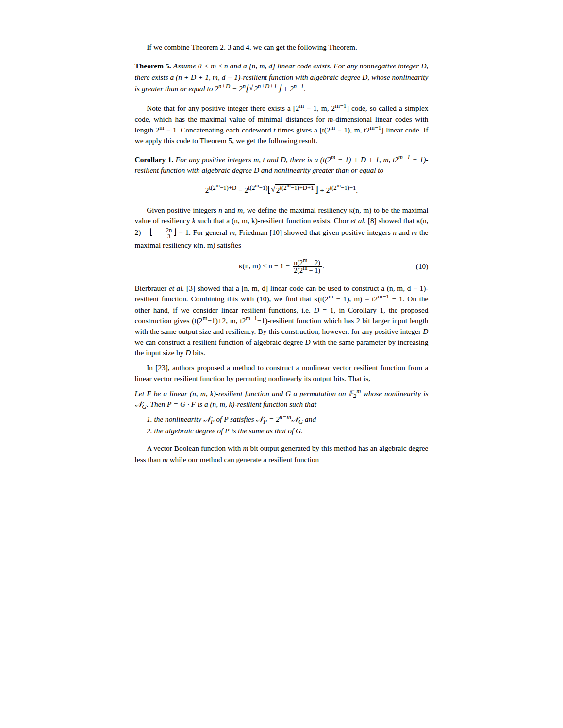If we combine Theorem 2, 3 and 4, we can get the following Theorem.
Theorem 5. Assume 0 < m ≤ n and a [n, m, d] linear code exists. For any nonnegative integer D, there exists a (n + D + 1, m, d − 1)-resilient function with algebraic degree D, whose nonlinearity is greater than or equal to 2n+D − 2n⌊2n+D+1⌋ + 2n−1.
Note that for any positive integer there exists a [2m − 1, m, 2m−1] code, so called a simplex code, which has the maximal value of minimal distances for m-dimensional linear codes with length 2m − 1. Concatenating each codeword t times gives a [t(2m − 1), m, t2m−1] linear code. If we apply this code to Theorem 5, we get the following result.
Corollary 1. For any positive integers m, t and D, there is a (t(2m − 1) + D + 1, m, t2m−1 − 1)-resilient function with algebraic degree D and nonlinearity greater than or equal to
2t(2m−1)+D − 2t(2m−1)⌊2t(2m−1)+D+1⌋ + 2t(2m−1)−1.
Given positive integers n and m, we define the maximal resiliency κ(n, m) to be the maximal value of resiliency k such that a (n, m, k)-resilient function exists. Chor et al. [8] showed that κ(n, 2) = ⌊2n 3⌋ − 1. For general m, Friedman [10] showed that given positive integers n and m the maximal resiliency κ(n, m) satisfies
κ(n, m) ≤ n − 1 − n(2m − 2) 2(2m − 1). (10)
Bierbrauer et al. [3] showed that a [n, m, d] linear code can be used to construct a (n, m, d − 1)-resilient function. Combining this with (10), we find that κ(t(2m − 1), m) = t2m−1 − 1. On the other hand, if we consider linear resilient functions, i.e. D = 1, in Corollary 1, the proposed construction gives (t(2m−1)+2, m, t2m−1−1)-resilient function which has 2 bit larger input length with the same output size and resiliency. By this construction, however, for any positive integer D we can construct a resilient function of algebraic degree D with the same parameter by increasing the input size by D bits.
In [23], authors proposed a method to construct a nonlinear vector resilient function from a linear vector resilient function by permuting nonlinearly its output bits. That is,
Let F be a linear (n, m, k)-resilient function and G a permutation on 𝔽2m whose nonlinearity is 𝒩G. Then P = G · F is a (n, m, k)-resilient function such that
the nonlinearity 𝒩P of P satisfies 𝒩P = 2n−m𝒩G and
the algebraic degree of P is the same as that of G.
A vector Boolean function with m bit output generated by this method has an algebraic degree less than m while our method can generate a resilient function